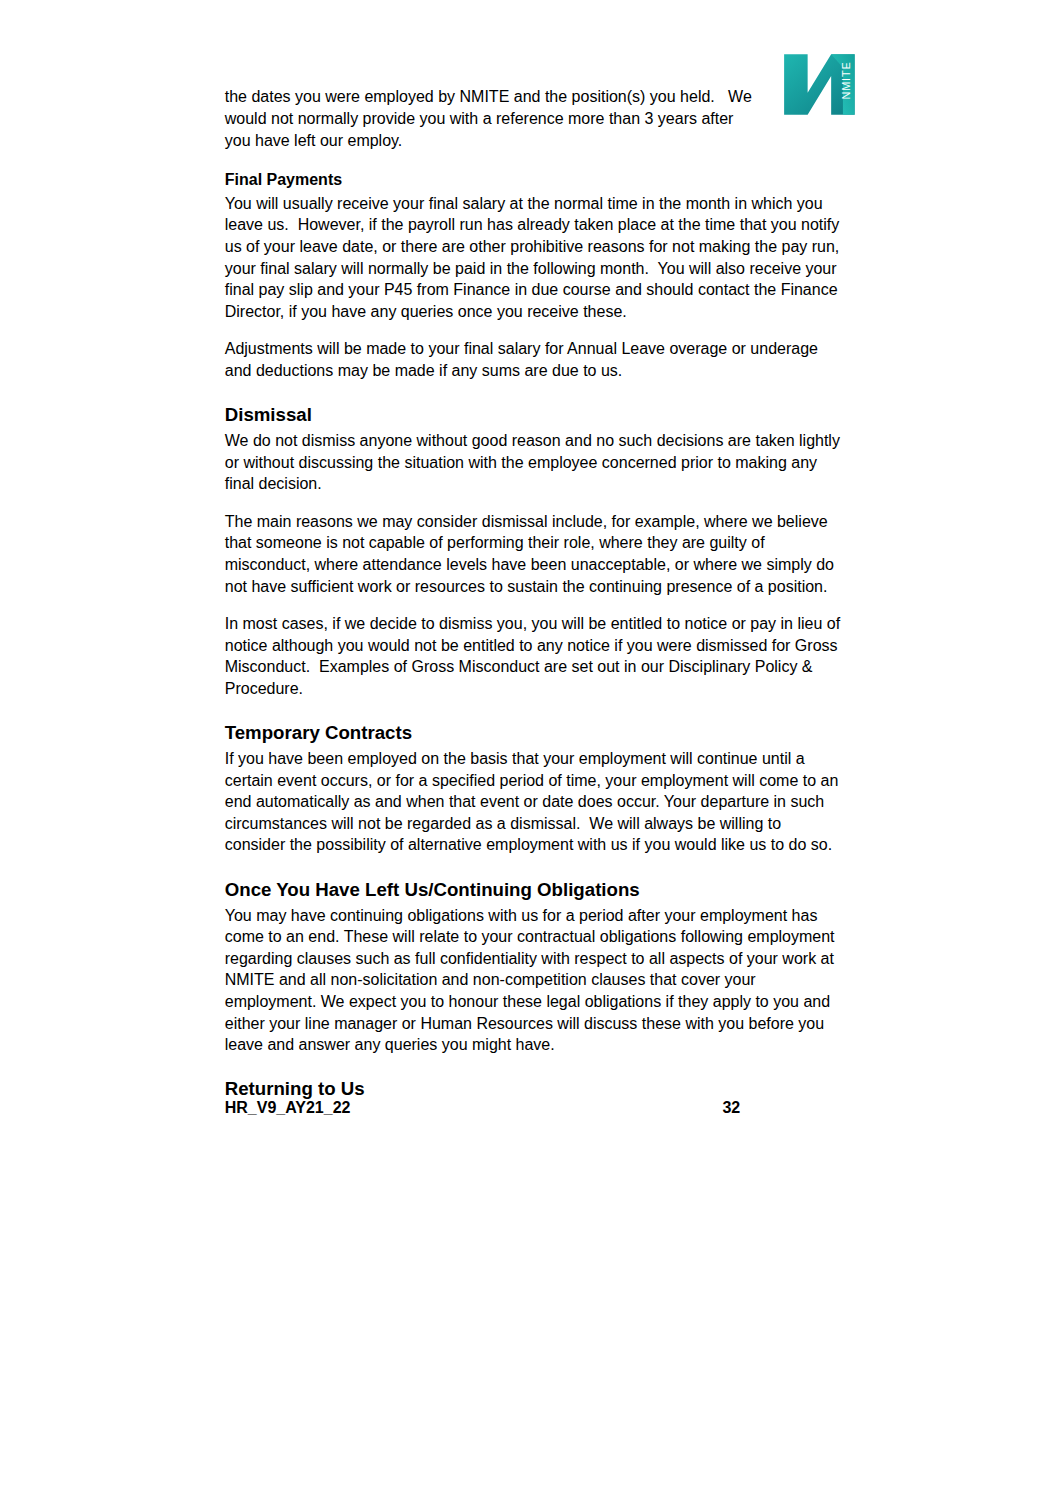NMITE
the dates you were employed by NMITE and the position(s) you held. We would not normally provide you with a reference more than 3 years after you have left our employ.
Final Payments
You will usually receive your final salary at the normal time in the month in which you leave us. However, if the payroll run has already taken place at the time that you notify us of your leave date, or there are other prohibitive reasons for not making the pay run, your final salary will normally be paid in the following month. You will also receive your final pay slip and your P45 from Finance in due course and should contact the Finance Director, if you have any queries once you receive these.
Adjustments will be made to your final salary for Annual Leave overage or underage and deductions may be made if any sums are due to us.
Dismissal
We do not dismiss anyone without good reason and no such decisions are taken lightly or without discussing the situation with the employee concerned prior to making any final decision.
The main reasons we may consider dismissal include, for example, where we believe that someone is not capable of performing their role, where they are guilty of misconduct, where attendance levels have been unacceptable, or where we simply do not have sufficient work or resources to sustain the continuing presence of a position.
In most cases, if we decide to dismiss you, you will be entitled to notice or pay in lieu of notice although you would not be entitled to any notice if you were dismissed for Gross Misconduct. Examples of Gross Misconduct are set out in our Disciplinary Policy & Procedure.
Temporary Contracts
If you have been employed on the basis that your employment will continue until a certain event occurs, or for a specified period of time, your employment will come to an end automatically as and when that event or date does occur. Your departure in such circumstances will not be regarded as a dismissal. We will always be willing to consider the possibility of alternative employment with us if you would like us to do so.
Once You Have Left Us/Continuing Obligations
You may have continuing obligations with us for a period after your employment has come to an end. These will relate to your contractual obligations following employment regarding clauses such as full confidentiality with respect to all aspects of your work at NMITE and all non-solicitation and non-competition clauses that cover your employment. We expect you to honour these legal obligations if they apply to you and either your line manager or Human Resources will discuss these with you before you leave and answer any queries you might have.
Returning to Us
HR_V9_AY21_22 32